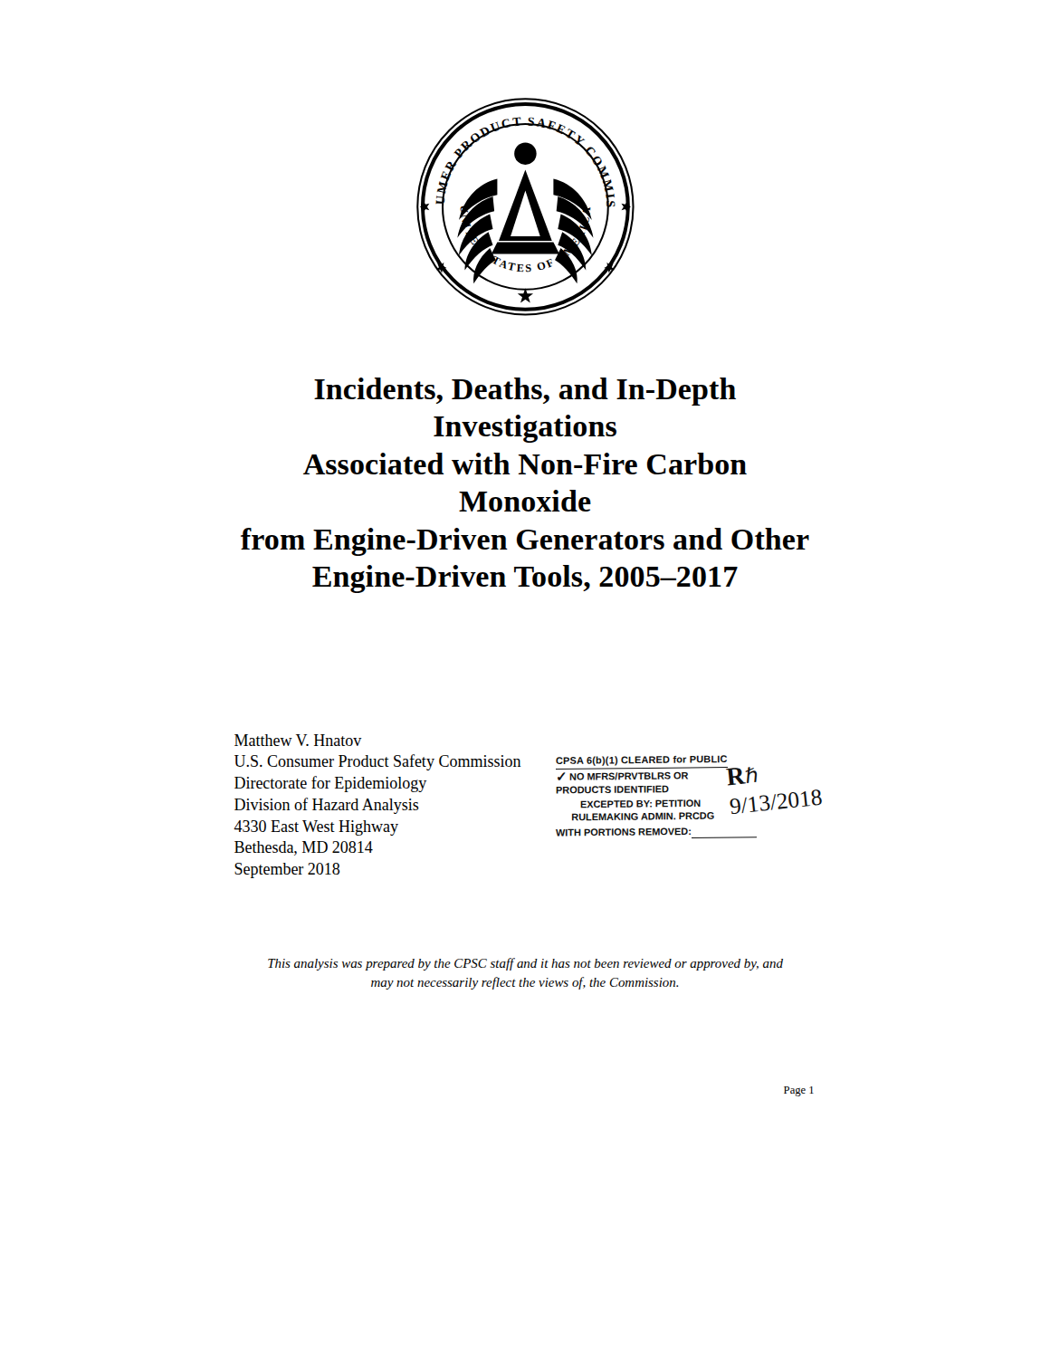CONSUMER PRODUCT SAFETY COMMISSION UNITED STATES OF AMERICA
Incidents, Deaths, and In-Depth Investigations
Associated with Non-Fire Carbon Monoxide
from Engine-Driven Generators and Other
Engine-Driven Tools, 2005–2017
Matthew V. Hnatov
U.S. Consumer Product Safety Commission
Directorate for Epidemiology
Division of Hazard Analysis
4330 East West Highway
Bethesda, MD 20814
September 2018
Rℏ
9/13/2018
CPSA 6(b)(1) CLEARED for PUBLIC
✓ NO MFRS/PRVTBLRS OR
PRODUCTS IDENTIFIED
EXCEPTED BY: PETITION
RULEMAKING ADMIN. PRCDG
WITH PORTIONS REMOVED:
This analysis was prepared by the CPSC staff and it has not been reviewed or approved by, and may not necessarily reflect the views of, the Commission.
Page 1